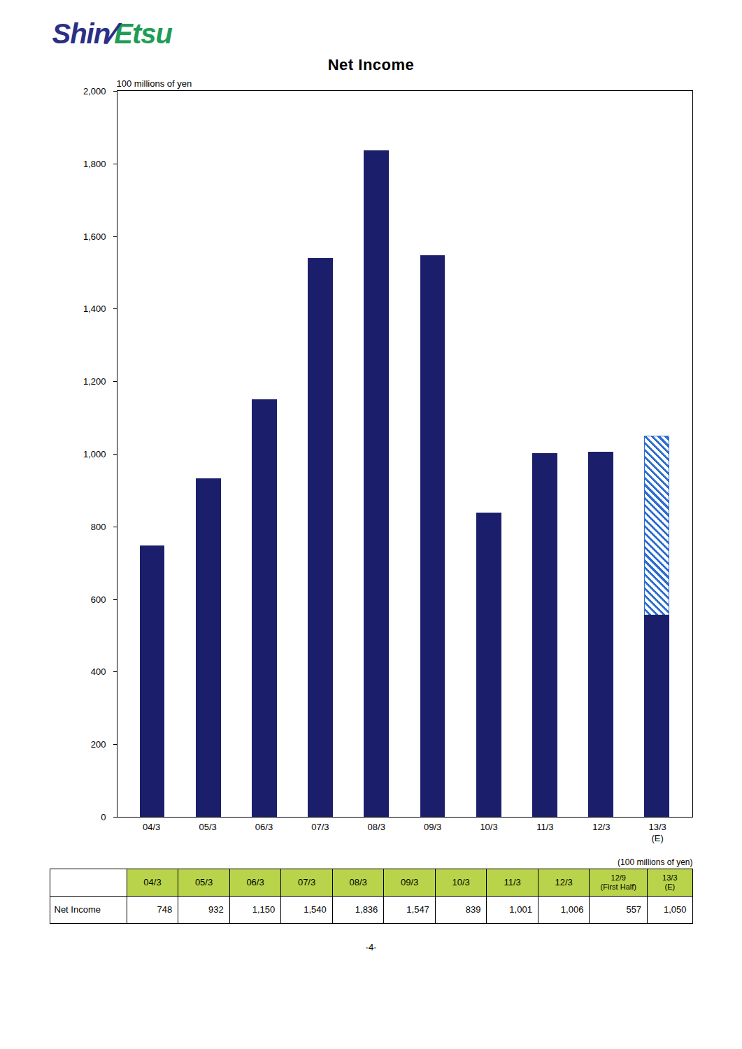Shin/Etsu
Net Income
100 millions of yen
2,000 1,800 1,600 1,400 1,200 1,000 800 600 400 200 0
04/3
05/3
06/3
07/3
08/3
09/3
10/3
11/3
12/3
13/3
(E)
(100 millions of yen)
| | 04/3 | 05/3 | 06/3 | 07/3 | 08/3 | 09/3 | 10/3 | 11/3 | 12/3 | 12/9 (First Half) | 13/3 (E) |
| --- | --- | --- | --- | --- | --- | --- | --- | --- | --- | --- | --- |
| Net Income | 748 | 932 | 1,150 | 1,540 | 1,836 | 1,547 | 839 | 1,001 | 1,006 | 557 | 1,050 |
-4-